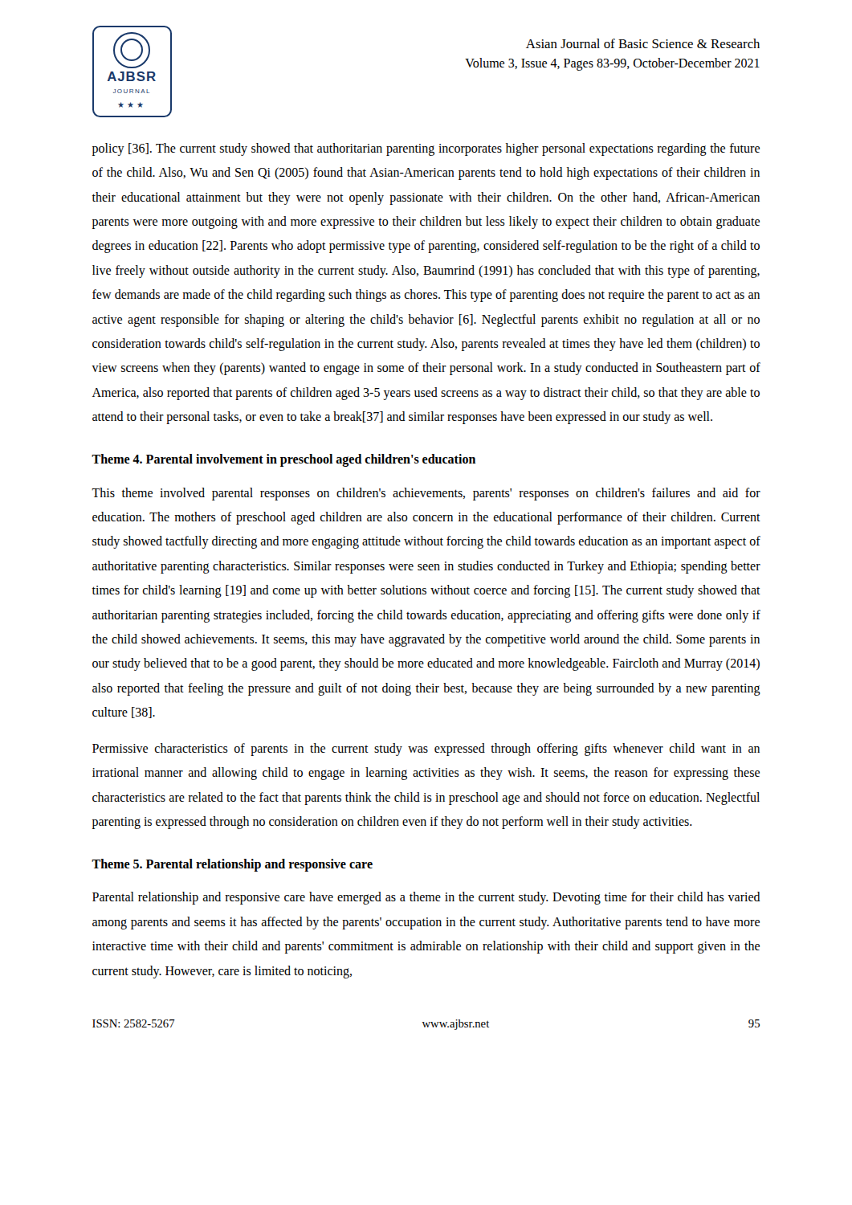AJBSR
JOURNAL
★★★
Asian Journal of Basic Science & Research
Volume 3, Issue 4, Pages 83-99, October-December 2021
policy [36]. The current study showed that authoritarian parenting incorporates higher personal expectations regarding the future of the child. Also, Wu and Sen Qi (2005) found that Asian-American parents tend to hold high expectations of their children in their educational attainment but they were not openly passionate with their children. On the other hand, African-American parents were more outgoing with and more expressive to their children but less likely to expect their children to obtain graduate degrees in education [22]. Parents who adopt permissive type of parenting, considered self-regulation to be the right of a child to live freely without outside authority in the current study. Also, Baumrind (1991) has concluded that with this type of parenting, few demands are made of the child regarding such things as chores. This type of parenting does not require the parent to act as an active agent responsible for shaping or altering the child's behavior [6]. Neglectful parents exhibit no regulation at all or no consideration towards child's self-regulation in the current study. Also, parents revealed at times they have led them (children) to view screens when they (parents) wanted to engage in some of their personal work. In a study conducted in Southeastern part of America, also reported that parents of children aged 3-5 years used screens as a way to distract their child, so that they are able to attend to their personal tasks, or even to take a break[37] and similar responses have been expressed in our study as well.
Theme 4. Parental involvement in preschool aged children's education
This theme involved parental responses on children's achievements, parents' responses on children's failures and aid for education. The mothers of preschool aged children are also concern in the educational performance of their children. Current study showed tactfully directing and more engaging attitude without forcing the child towards education as an important aspect of authoritative parenting characteristics. Similar responses were seen in studies conducted in Turkey and Ethiopia; spending better times for child's learning [19] and come up with better solutions without coerce and forcing [15]. The current study showed that authoritarian parenting strategies included, forcing the child towards education, appreciating and offering gifts were done only if the child showed achievements. It seems, this may have aggravated by the competitive world around the child. Some parents in our study believed that to be a good parent, they should be more educated and more knowledgeable. Faircloth and Murray (2014) also reported that feeling the pressure and guilt of not doing their best, because they are being surrounded by a new parenting culture [38].
Permissive characteristics of parents in the current study was expressed through offering gifts whenever child want in an irrational manner and allowing child to engage in learning activities as they wish. It seems, the reason for expressing these characteristics are related to the fact that parents think the child is in preschool age and should not force on education. Neglectful parenting is expressed through no consideration on children even if they do not perform well in their study activities.
Theme 5. Parental relationship and responsive care
Parental relationship and responsive care have emerged as a theme in the current study. Devoting time for their child has varied among parents and seems it has affected by the parents' occupation in the current study. Authoritative parents tend to have more interactive time with their child and parents' commitment is admirable on relationship with their child and support given in the current study. However, care is limited to noticing,
ISSN: 2582-5267
www.ajbsr.net
95